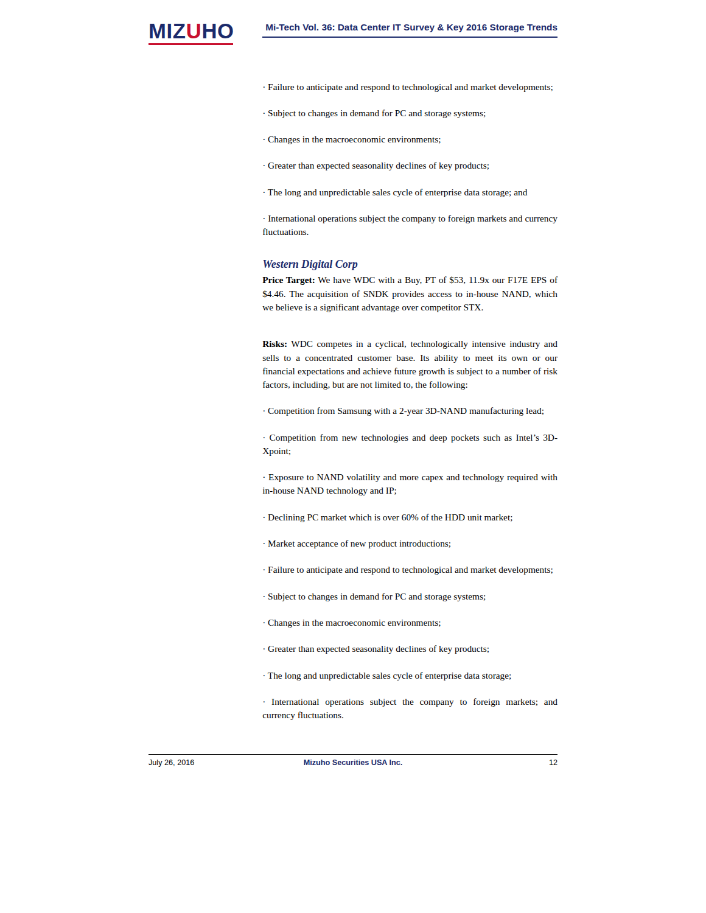MIZUHO
Mi-Tech Vol. 36: Data Center IT Survey & Key 2016 Storage Trends
· Failure to anticipate and respond to technological and market developments;
· Subject to changes in demand for PC and storage systems;
· Changes in the macroeconomic environments;
· Greater than expected seasonality declines of key products;
· The long and unpredictable sales cycle of enterprise data storage; and
· International operations subject the company to foreign markets and currency fluctuations.
Western Digital Corp
Price Target: We have WDC with a Buy, PT of $53, 11.9x our F17E EPS of $4.46. The acquisition of SNDK provides access to in-house NAND, which we believe is a significant advantage over competitor STX.
Risks: WDC competes in a cyclical, technologically intensive industry and sells to a concentrated customer base. Its ability to meet its own or our financial expectations and achieve future growth is subject to a number of risk factors, including, but are not limited to, the following:
· Competition from Samsung with a 2-year 3D-NAND manufacturing lead;
· Competition from new technologies and deep pockets such as Intel’s 3D-Xpoint;
· Exposure to NAND volatility and more capex and technology required with in-house NAND technology and IP;
· Declining PC market which is over 60% of the HDD unit market;
· Market acceptance of new product introductions;
· Failure to anticipate and respond to technological and market developments;
· Subject to changes in demand for PC and storage systems;
· Changes in the macroeconomic environments;
· Greater than expected seasonality declines of key products;
· The long and unpredictable sales cycle of enterprise data storage;
· International operations subject the company to foreign markets; and currency fluctuations.
July 26, 2016
Mizuho Securities USA Inc.
12